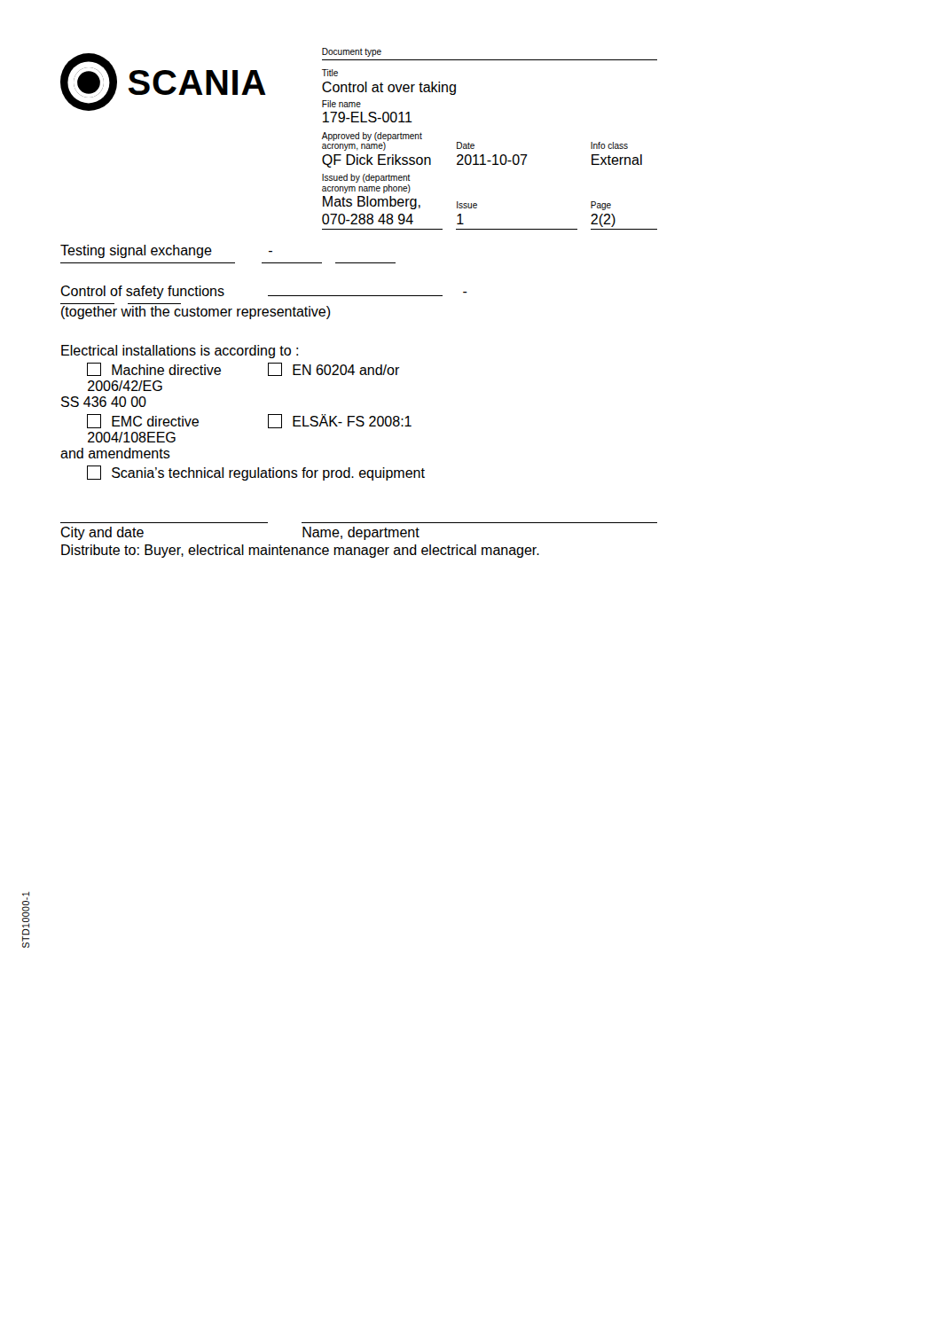SCANIA
Document type
Title
Control at over taking
File name
179-ELS-0011
Approved by (department acronym, name)
QF Dick Eriksson
Date
2011-10-07
Info class
External
Issued by (department acronym name phone)
Mats Blomberg, 070-288 48 94
Issue
1
Page
2(2)
Testing signal exchange
-
Control of safety functions
-
(together with the customer representative)
Electrical installations is according to :
Machine directive 2006/42/EG
EN 60204 and/or
SS 436 40 00
EMC directive 2004/108EEG
ELSÄK- FS 2008:1
and amendments
Scania’s technical regulations for prod. equipment
City and date
Name, department
Distribute to: Buyer, electrical maintenance manager and electrical manager.
STD10000-1